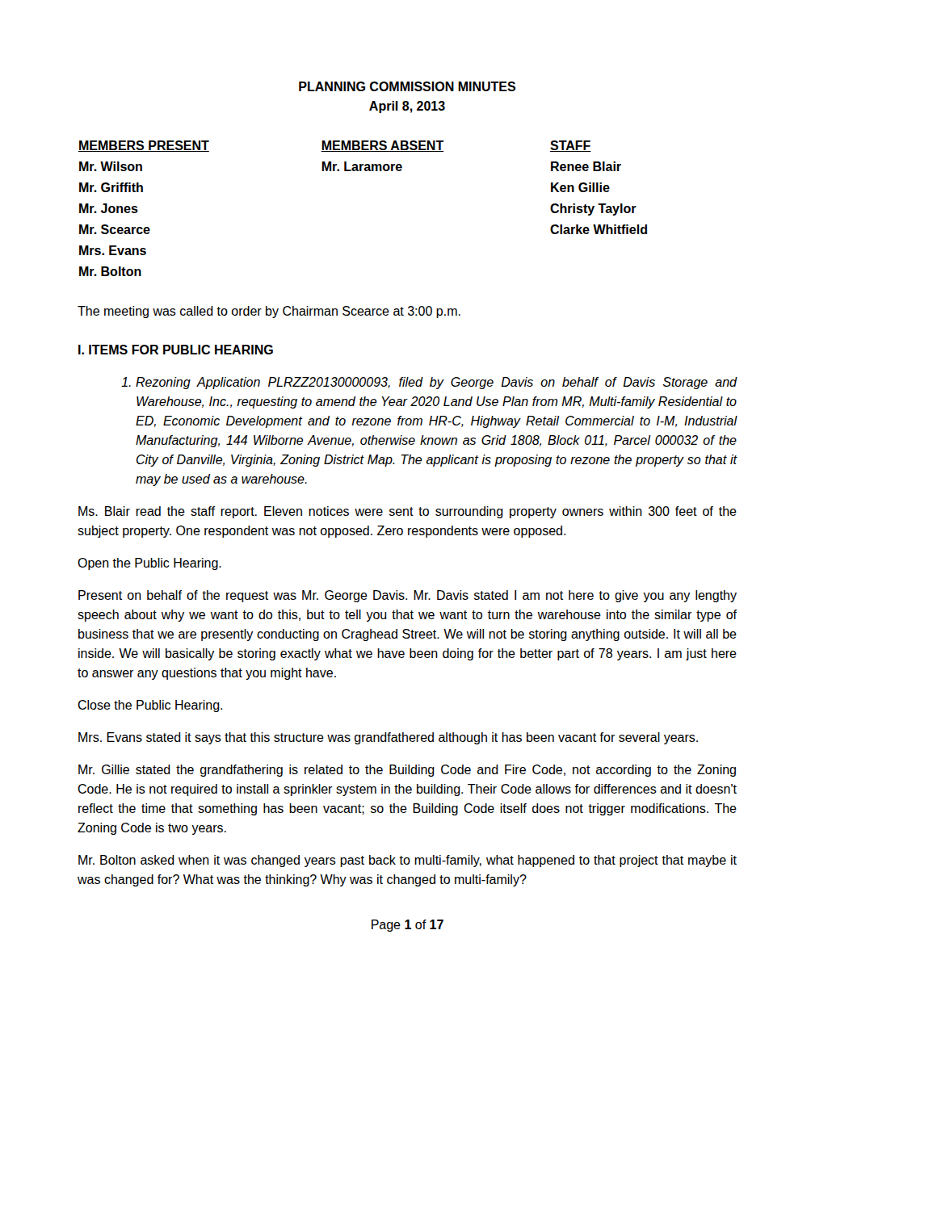PLANNING COMMISSION MINUTES
April 8, 2013
| MEMBERS PRESENT | MEMBERS ABSENT | STAFF |
| --- | --- | --- |
| Mr. Wilson | Mr. Laramore | Renee Blair |
| Mr. Griffith | | Ken Gillie |
| Mr. Jones | | Christy Taylor |
| Mr. Scearce | | Clarke Whitfield |
| Mrs. Evans | | |
| Mr. Bolton | | |
The meeting was called to order by Chairman Scearce at 3:00 p.m.
I. ITEMS FOR PUBLIC HEARING
Rezoning Application PLRZZ20130000093, filed by George Davis on behalf of Davis Storage and Warehouse, Inc., requesting to amend the Year 2020 Land Use Plan from MR, Multi-family Residential to ED, Economic Development and to rezone from HR-C, Highway Retail Commercial to I-M, Industrial Manufacturing, 144 Wilborne Avenue, otherwise known as Grid 1808, Block 011, Parcel 000032 of the City of Danville, Virginia, Zoning District Map. The applicant is proposing to rezone the property so that it may be used as a warehouse.
Ms. Blair read the staff report. Eleven notices were sent to surrounding property owners within 300 feet of the subject property. One respondent was not opposed. Zero respondents were opposed.
Open the Public Hearing.
Present on behalf of the request was Mr. George Davis. Mr. Davis stated I am not here to give you any lengthy speech about why we want to do this, but to tell you that we want to turn the warehouse into the similar type of business that we are presently conducting on Craghead Street. We will not be storing anything outside. It will all be inside. We will basically be storing exactly what we have been doing for the better part of 78 years. I am just here to answer any questions that you might have.
Close the Public Hearing.
Mrs. Evans stated it says that this structure was grandfathered although it has been vacant for several years.
Mr. Gillie stated the grandfathering is related to the Building Code and Fire Code, not according to the Zoning Code. He is not required to install a sprinkler system in the building. Their Code allows for differences and it doesn't reflect the time that something has been vacant; so the Building Code itself does not trigger modifications. The Zoning Code is two years.
Mr. Bolton asked when it was changed years past back to multi-family, what happened to that project that maybe it was changed for? What was the thinking? Why was it changed to multi-family?
Page 1 of 17